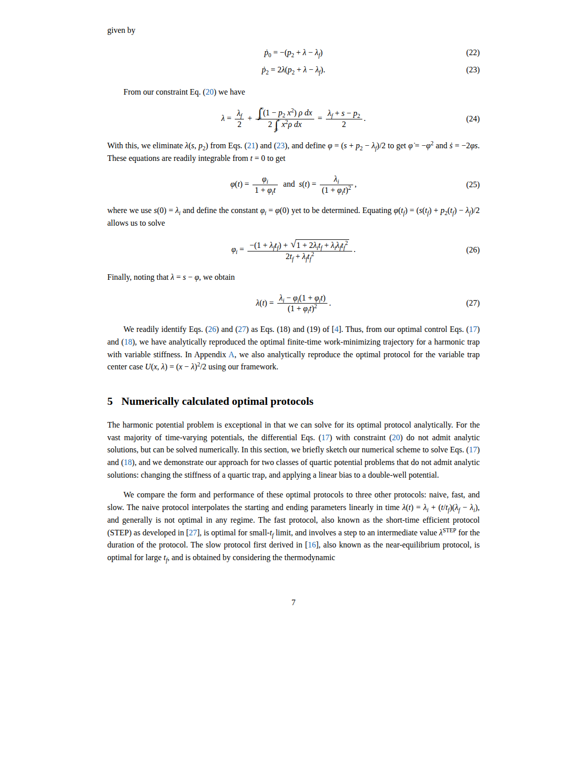given by
ṗ0 = −(p2 + λ − λf) (22)
ṗ2 = 2λ(p2 + λ − λf). (23)
From our constraint Eq. (20) we have
λ = λf 2 + ∫∞∞(1 − p2 x2) ρ dx 2 ∫∞∞ x2ρ dx = λf + s − p22. (24)
With this, we eliminate λ(s, p2) from Eqs. (21) and (23), and define φ = (s + p2 − λf)/2 to get φ̇ = −φ2 and ṡ = −2φs. These equations are readily integrable from t = 0 to get
φ(t) = φi 1 + φit and s(t) = λi(1 + φit)2, (25)
where we use s(0) = λi and define the constant φi = φ(0) yet to be determined. Equating φ(tf) = (s(tf) + p2(tf) − λf)/2 allows us to solve
φi = −(1 + λftf) + 1 + 2λitf + λiλftf2 2tf + λftf2 . (26)
Finally, noting that λ = s − φ, we obtain
λ(t) = λi − φi(1 + φit) (1 + φit)2 . (27)
We readily identify Eqs. (26) and (27) as Eqs. (18) and (19) of [4]. Thus, from our optimal control Eqs. (17) and (18), we have analytically reproduced the optimal finite-time work-minimizing trajectory for a harmonic trap with variable stiffness. In Appendix A, we also analytically reproduce the optimal protocol for the variable trap center case U(x, λ) = (x − λ)2/2 using our framework.
5 Numerically calculated optimal protocols
The harmonic potential problem is exceptional in that we can solve for its optimal protocol analytically. For the vast majority of time-varying potentials, the differential Eqs. (17) with constraint (20) do not admit analytic solutions, but can be solved numerically. In this section, we briefly sketch our numerical scheme to solve Eqs. (17) and (18), and we demonstrate our approach for two classes of quartic potential problems that do not admit analytic solutions: changing the stiffness of a quartic trap, and applying a linear bias to a double-well potential.
We compare the form and performance of these optimal protocols to three other protocols: naive, fast, and slow. The naive protocol interpolates the starting and ending parameters linearly in time λ(t) = λi + (t/tf)(λf − λi), and generally is not optimal in any regime. The fast protocol, also known as the short-time efficient protocol (STEP) as developed in [27], is optimal for small-tf limit, and involves a step to an intermediate value λSTEP for the duration of the protocol. The slow protocol first derived in [16], also known as the near-equilibrium protocol, is optimal for large tf, and is obtained by considering the thermodynamic
7